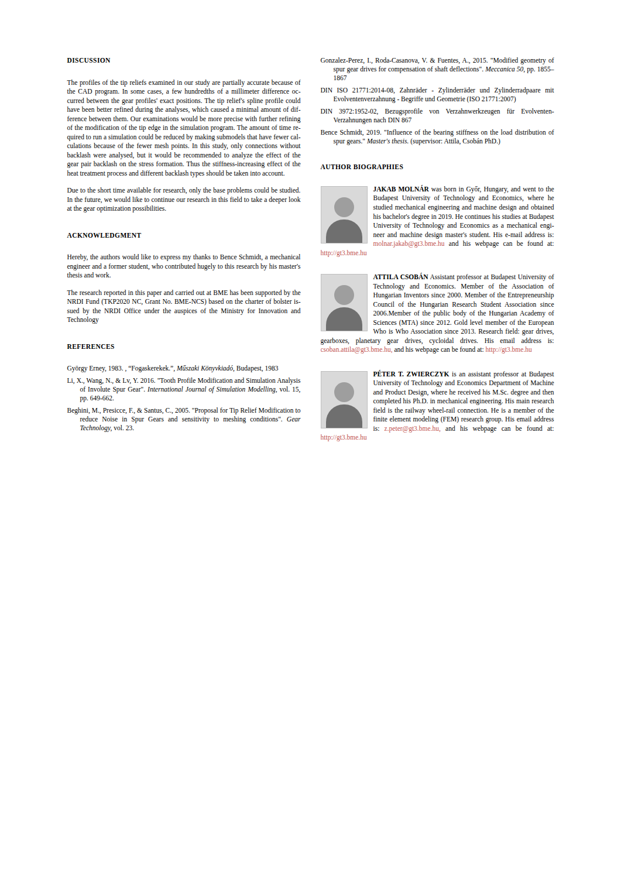Discussion
The profiles of the tip reliefs examined in our study are partially accurate because of the CAD program. In some cases, a few hundredths of a millimeter difference occurred between the gear profiles' exact positions. The tip relief's spline profile could have been better refined during the analyses, which caused a minimal amount of difference between them. Our examinations would be more precise with further refining of the modification of the tip edge in the simulation program. The amount of time required to run a simulation could be reduced by making submodels that have fewer calculations because of the fewer mesh points. In this study, only connections without backlash were analysed, but it would be recommended to analyze the effect of the gear pair backlash on the stress formation. Thus the stiffness-increasing effect of the heat treatment process and different backlash types should be taken into account.
Due to the short time available for research, only the base problems could be studied. In the future, we would like to continue our research in this field to take a deeper look at the gear optimization possibilities.
Acknowledgment
Hereby, the authors would like to express my thanks to Bence Schmidt, a mechanical engineer and a former student, who contributed hugely to this research by his master's thesis and work.
The research reported in this paper and carried out at BME has been supported by the NRDI Fund (TKP2020 NC, Grant No. BME-NCS) based on the charter of bolster issued by the NRDI Office under the auspices of the Ministry for Innovation and Technology
References
György Erney, 1983. , “Fogaskerekek.”, Műszaki Könyvkiadó, Budapest, 1983
Li, X., Wang, N., & Lv, Y. 2016. "Tooth Profile Modification and Simulation Analysis of Involute Spur Gear". International Journal of Simulation Modelling, vol. 15, pp. 649-662.
Beghini, M., Presicce, F., & Santus, C., 2005. "Proposal for Tip Relief Modification to reduce Noise in Spur Gears and sensitivity to meshing conditions". Gear Technology, vol. 23.
Gonzalez-Perez, I., Roda-Casanova, V. & Fuentes, A., 2015. "Modified geometry of spur gear drives for compensation of shaft deflections". Meccanica 50, pp. 1855–1867
DIN ISO 21771:2014-08, Zahnräder - Zylinderräder und Zylinderradpaare mit Evolventenverzahnung - Begriffe und Geometrie (ISO 21771:2007)
DIN 3972:1952-02, Bezugsprofile von Verzahnwerkzeugen für Evolventen-Verzahnungen nach DIN 867
Bence Schmidt, 2019. "Influence of the bearing stiffness on the load distribution of spur gears." Master's thesis. (supervisor: Attila, Csobán PhD.)
Author Biographies
JAKAB MOLNÁR was born in Győr, Hungary, and went to the Budapest University of Technology and Economics, where he studied mechanical engineering and machine design and obtained his bachelor's degree in 2019. He continues his studies at Budapest University of Technology and Economics as a mechanical engineer and machine design master's student. His e-mail address is: molnar.jakab@gt3.bme.hu and his webpage can be found at: http://gt3.bme.hu
ATTILA CSOBÁN Assistant professor at Budapest University of Technology and Economics. Member of the Association of Hungarian Inventors since 2000. Member of the Entrepreneurship Council of the Hungarian Research Student Association since 2006.Member of the public body of the Hungarian Academy of Sciences (MTA) since 2012. Gold level member of the European Who is Who Association since 2013. Research field: gear drives, gearboxes, planetary gear drives, cycloidal drives. His email address is: csoban.attila@gt3.bme.hu, and his webpage can be found at: http://gt3.bme.hu
PÉTER T. ZWIERCZYK is an assistant professor at Budapest University of Technology and Economics Department of Machine and Product Design, where he received his M.Sc. degree and then completed his Ph.D. in mechanical engineering. His main research field is the railway wheel-rail connection. He is a member of the finite element modeling (FEM) research group. His email address is: z.peter@gt3.bme.hu, and his webpage can be found at: http://gt3.bme.hu